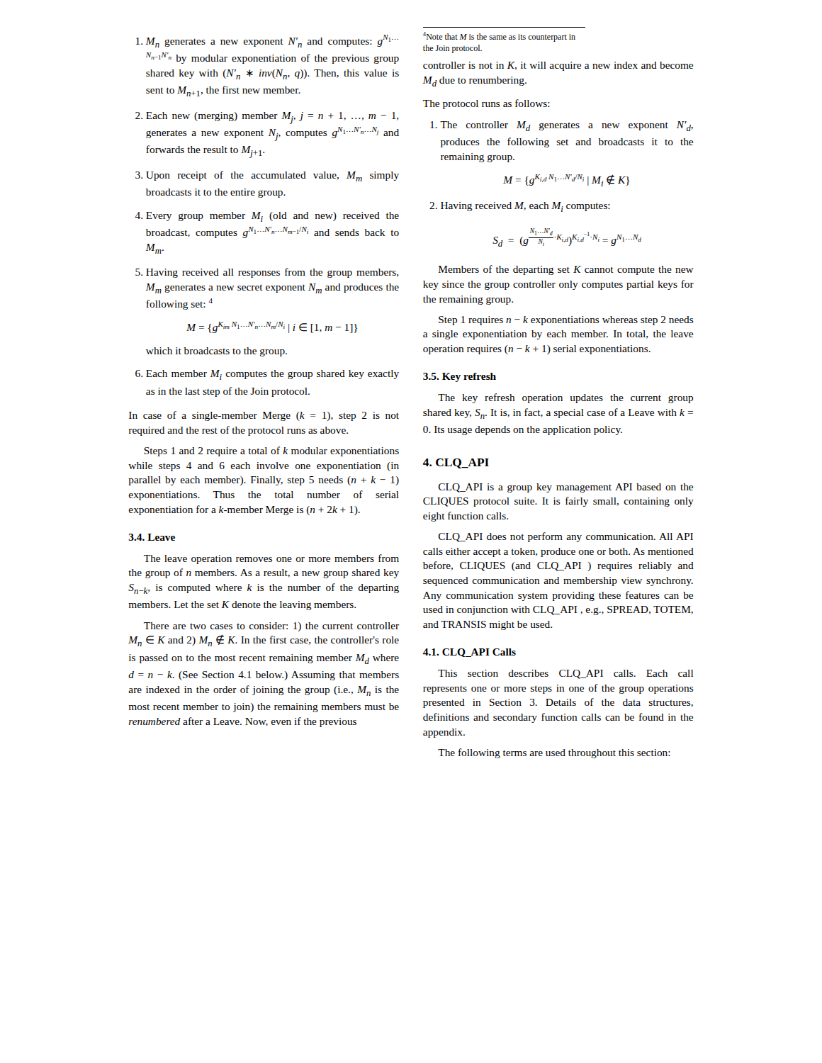Mn generates a new exponent N′n and computes: gN1…Nn−1N′n by modular exponentiation of the previous group shared key with (N′n ∗ inv(Nn, q)). Then, this value is sent to Mn+1, the first new member.
Each new (merging) member Mj, j = n + 1, …, m − 1, generates a new exponent Nj, computes gN1…N′n…Nj and forwards the result to Mj+1.
Upon receipt of the accumulated value, Mm simply broadcasts it to the entire group.
Every group member Mi (old and new) received the broadcast, computes gN1…N′n…Nm−1/Ni and sends back to Mm.
Having received all responses from the group members, Mm generates a new secret exponent Nm and produces the following set: 4
M = {gKim N1…N′n…Nm/Ni | i ∈ [1, m − 1]}
which it broadcasts to the group.
Each member Mi computes the group shared key exactly as in the last step of the Join protocol.
In case of a single-member Merge (k = 1), step 2 is not required and the rest of the protocol runs as above.
Steps 1 and 2 require a total of k modular exponentiations while steps 4 and 6 each involve one exponentiation (in parallel by each member). Finally, step 5 needs (n + k − 1) exponentiations. Thus the total number of serial exponentiation for a k-member Merge is (n + 2k + 1).
3.4. Leave
The leave operation removes one or more members from the group of n members. As a result, a new group shared key Sn−k, is computed where k is the number of the departing members. Let the set K denote the leaving members.
There are two cases to consider: 1) the current controller Mn ∈ K and 2) Mn ∉ K. In the first case, the controller's role is passed on to the most recent remaining member Md where d = n − k. (See Section 4.1 below.) Assuming that members are indexed in the order of joining the group (i.e., Mn is the most recent member to join) the remaining members must be renumbered after a Leave. Now, even if the previous
4Note that M is the same as its counterpart in the Join protocol.
controller is not in K, it will acquire a new index and become Md due to renumbering.
The protocol runs as follows:
The controller Md generates a new exponent N′d, produces the following set and broadcasts it to the remaining group.
M = {gKi,d N1…N′d/Ni | Mi ∉ K}
Having received M, each Mi computes:
Sd = (gN1…N′d Ni·Ki,d)Ki,d−1·Ni = gN1…Nd
Members of the departing set K cannot compute the new key since the group controller only computes partial keys for the remaining group.
Step 1 requires n − k exponentiations whereas step 2 needs a single exponentiation by each member. In total, the leave operation requires (n − k + 1) serial exponentiations.
3.5. Key refresh
The key refresh operation updates the current group shared key, Sn. It is, in fact, a special case of a Leave with k = 0. Its usage depends on the application policy.
4. CLQ_API
CLQ_API is a group key management API based on the CLIQUES protocol suite. It is fairly small, containing only eight function calls.
CLQ_API does not perform any communication. All API calls either accept a token, produce one or both. As mentioned before, CLIQUES (and CLQ_API ) requires reliably and sequenced communication and membership view synchrony. Any communication system providing these features can be used in conjunction with CLQ_API , e.g., SPREAD, TOTEM, and TRANSIS might be used.
4.1. CLQ_API Calls
This section describes CLQ_API calls. Each call represents one or more steps in one of the group operations presented in Section 3. Details of the data structures, definitions and secondary function calls can be found in the appendix.
The following terms are used throughout this section: